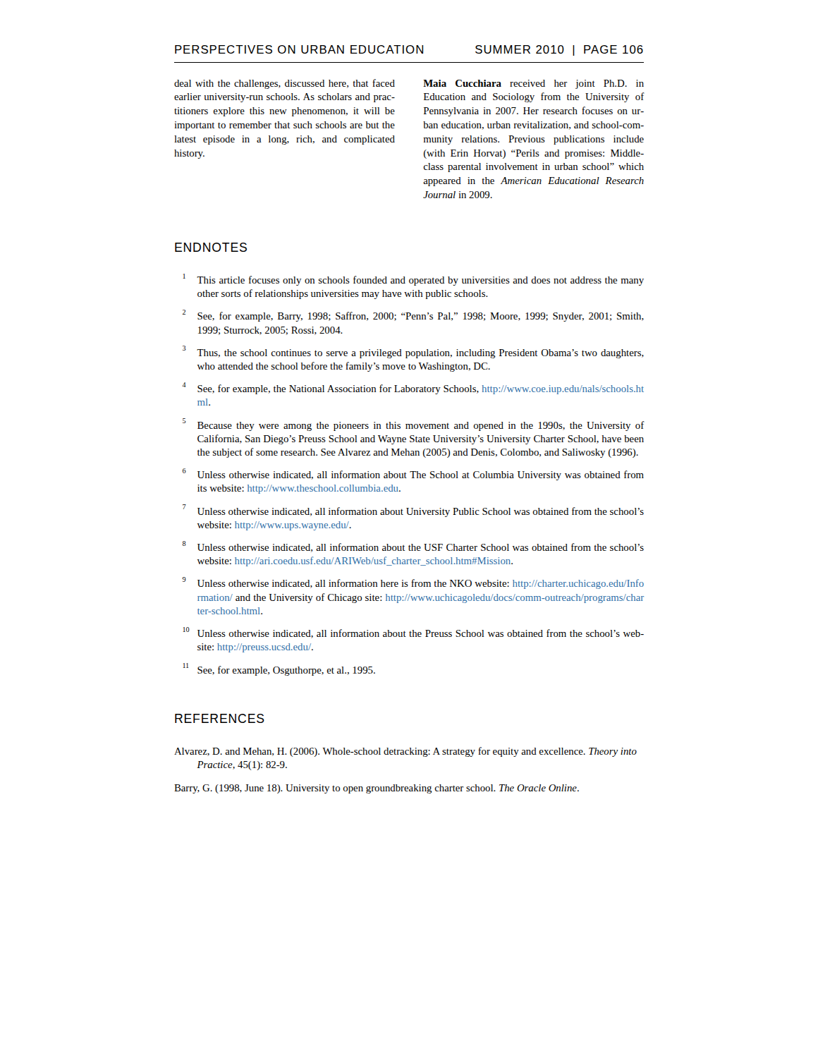Perspectives on Urban Education
Summer 2010 | Page 106
deal with the challenges, discussed here, that faced earlier university-run schools. As scholars and practitioners explore this new phenomenon, it will be important to remember that such schools are but the latest episode in a long, rich, and complicated history.
Maia Cucchiara received her joint Ph.D. in Education and Sociology from the University of Pennsylvania in 2007. Her research focuses on urban education, urban revitalization, and school-community relations. Previous publications include (with Erin Horvat) “Perils and promises: Middle-class parental involvement in urban school” which appeared in the American Educational Research Journal in 2009.
Endnotes
This article focuses only on schools founded and operated by universities and does not address the many other sorts of relationships universities may have with public schools.
See, for example, Barry, 1998; Saffron, 2000; “Penn’s Pal,” 1998; Moore, 1999; Snyder, 2001; Smith, 1999; Sturrock, 2005; Rossi, 2004.
Thus, the school continues to serve a privileged population, including President Obama’s two daughters, who attended the school before the family’s move to Washington, DC.
See, for example, the National Association for Laboratory Schools, http://www.coe.iup.edu/nals/schools.html.
Because they were among the pioneers in this movement and opened in the 1990s, the University of California, San Diego’s Preuss School and Wayne State University’s University Charter School, have been the subject of some research. See Alvarez and Mehan (2005) and Denis, Colombo, and Saliwosky (1996).
Unless otherwise indicated, all information about The School at Columbia University was obtained from its website: http://www.theschool.collumbia.edu.
Unless otherwise indicated, all information about University Public School was obtained from the school’s website: http://www.ups.wayne.edu/.
Unless otherwise indicated, all information about the USF Charter School was obtained from the school’s website: http://ari.coedu.usf.edu/ARIWeb/usf_charter_school.htm#Mission.
Unless otherwise indicated, all information here is from the NKO website: http://charter.uchicago.edu/Information/ and the University of Chicago site: http://www.uchicagoledu/docs/comm-outreach/programs/charter-school.html.
Unless otherwise indicated, all information about the Preuss School was obtained from the school’s website: http://preuss.ucsd.edu/.
See, for example, Osguthorpe, et al., 1995.
References
Alvarez, D. and Mehan, H. (2006). Whole-school detracking: A strategy for equity and excellence. Theory into Practice, 45(1): 82-9.
Barry, G. (1998, June 18). University to open groundbreaking charter school. The Oracle Online.